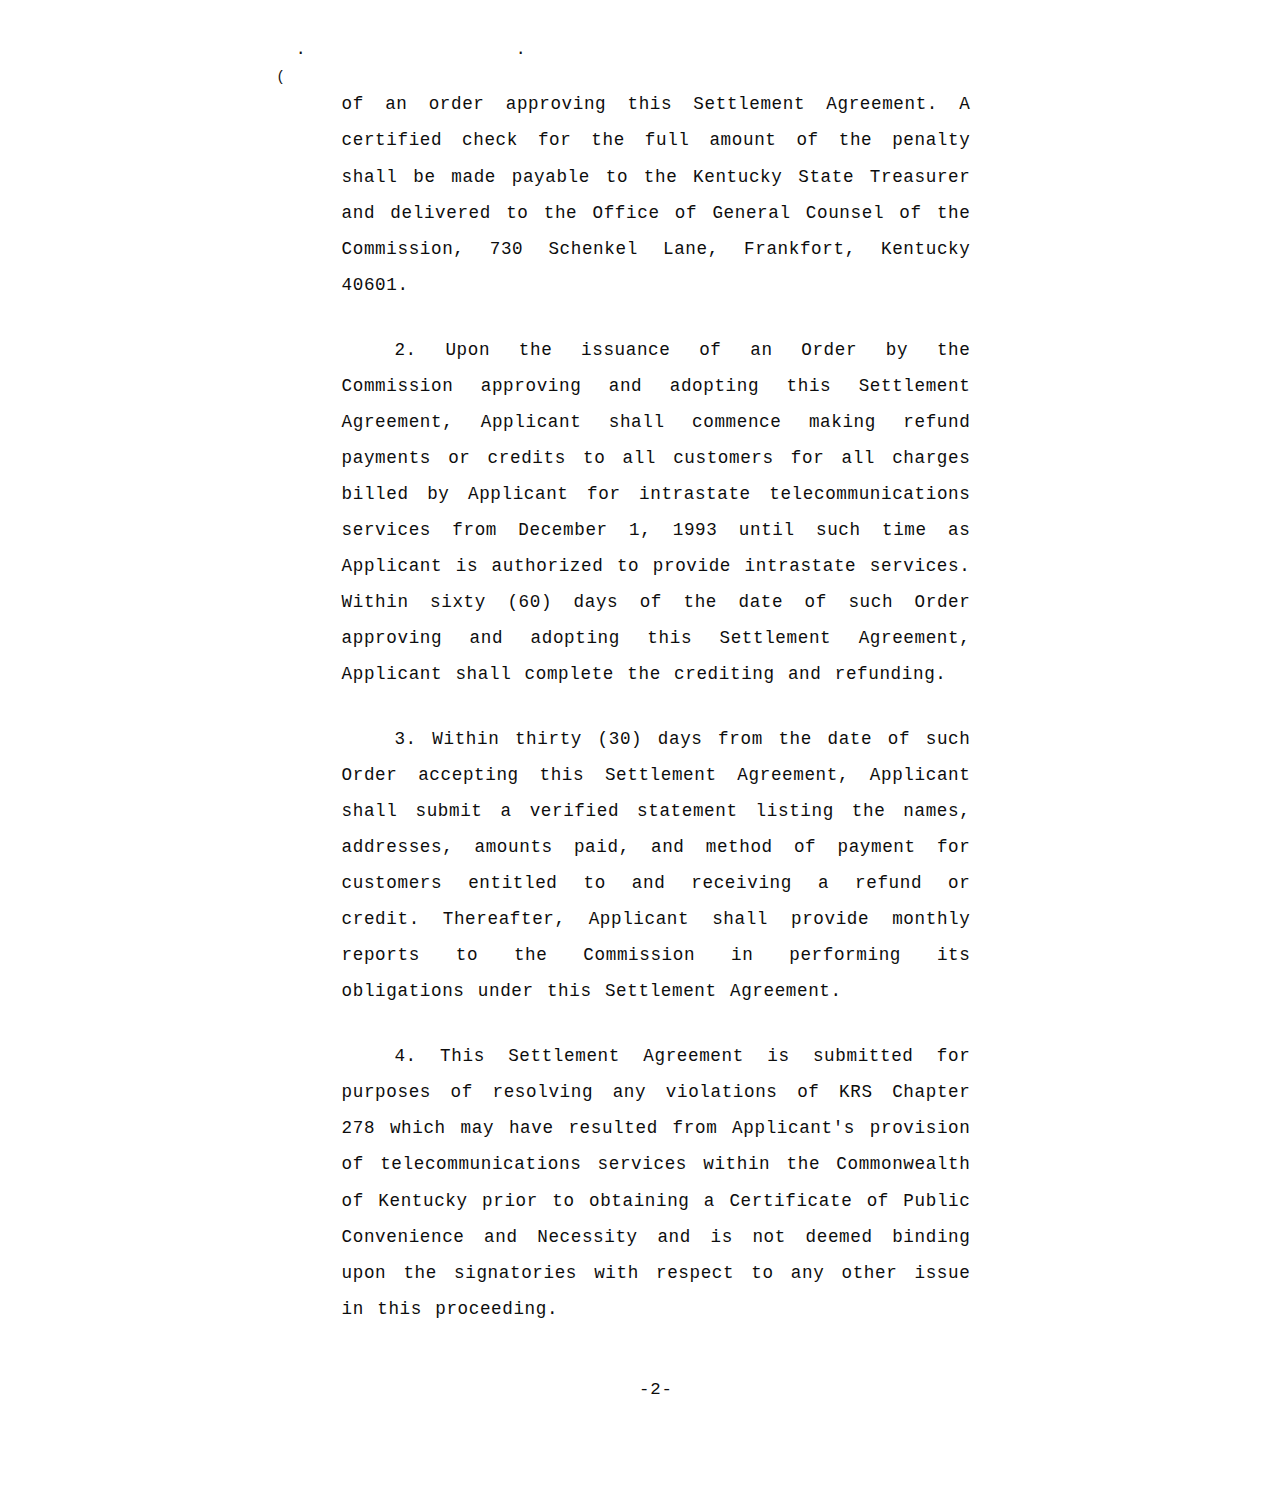. .
(
of an order approving this Settlement Agreement. A certified check for the full amount of the penalty shall be made payable to the Kentucky State Treasurer and delivered to the Office of General Counsel of the Commission, 730 Schenkel Lane, Frankfort, Kentucky 40601.
2. Upon the issuance of an Order by the Commission approving and adopting this Settlement Agreement, Applicant shall commence making refund payments or credits to all customers for all charges billed by Applicant for intrastate telecommunications services from December 1, 1993 until such time as Applicant is authorized to provide intrastate services. Within sixty (60) days of the date of such Order approving and adopting this Settlement Agreement, Applicant shall complete the crediting and refunding.
3. Within thirty (30) days from the date of such Order accepting this Settlement Agreement, Applicant shall submit a verified statement listing the names, addresses, amounts paid, and method of payment for customers entitled to and receiving a refund or credit. Thereafter, Applicant shall provide monthly reports to the Commission in performing its obligations under this Settlement Agreement.
4. This Settlement Agreement is submitted for purposes of resolving any violations of KRS Chapter 278 which may have resulted from Applicant's provision of telecommunications services within the Commonwealth of Kentucky prior to obtaining a Certificate of Public Convenience and Necessity and is not deemed binding upon the signatories with respect to any other issue in this proceeding.
-2-